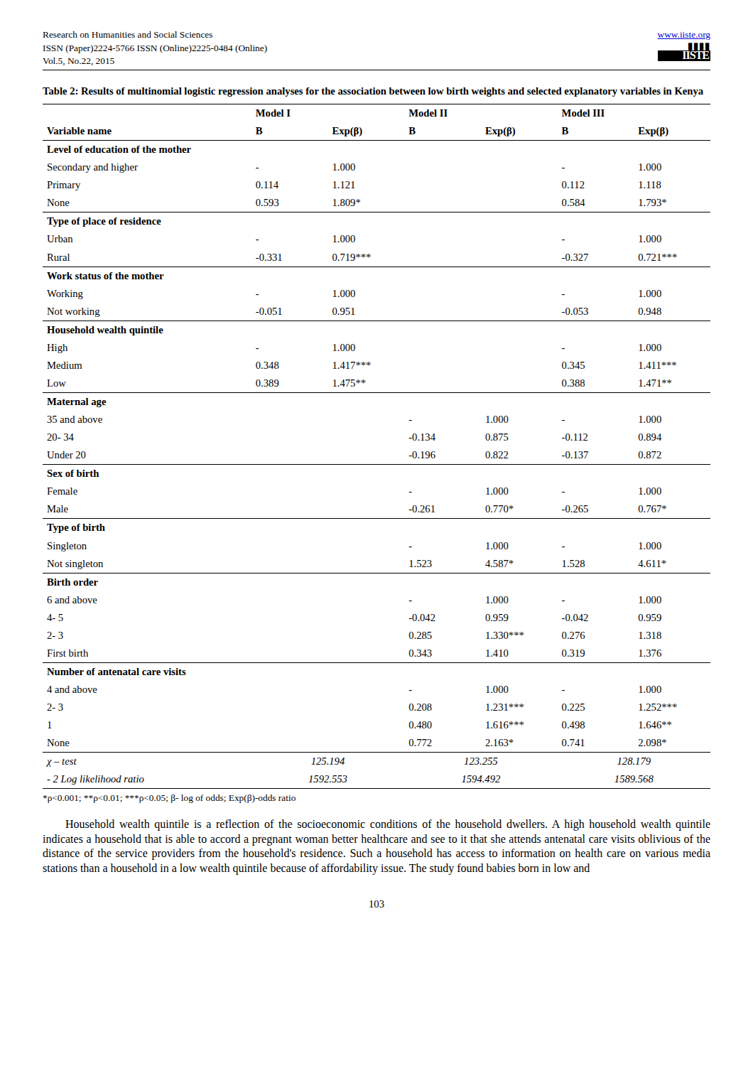Research on Humanities and Social Sciences
ISSN (Paper)2224-5766 ISSN (Online)2225-0484 (Online)
Vol.5, No.22, 2015
www.iiste.org ▮▮▮▮ IISTE
Table 2: Results of multinomial logistic regression analyses for the association between low birth weights and selected explanatory variables in Kenya
| | Model I | Model II | Model III |
| --- | --- | --- | --- |
| Variable name | B | Exp(β) | B | Exp(β) | B | Exp(β) |
| Level of education of the mother | | | | | | |
| Secondary and higher | - | 1.000 | | | - | 1.000 |
| Primary | 0.114 | 1.121 | | | 0.112 | 1.118 |
| None | 0.593 | 1.809* | | | 0.584 | 1.793* |
| Type of place of residence | | | | | | |
| Urban | - | 1.000 | | | - | 1.000 |
| Rural | -0.331 | 0.719*** | | | -0.327 | 0.721*** |
| Work status of the mother | | | | | | |
| Working | - | 1.000 | | | - | 1.000 |
| Not working | -0.051 | 0.951 | | | -0.053 | 0.948 |
| Household wealth quintile | | | | | | |
| High | - | 1.000 | | | - | 1.000 |
| Medium | 0.348 | 1.417*** | | | 0.345 | 1.411*** |
| Low | 0.389 | 1.475** | | | 0.388 | 1.471** |
| Maternal age | | | | | | |
| 35 and above | | | - | 1.000 | - | 1.000 |
| 20- 34 | | | -0.134 | 0.875 | -0.112 | 0.894 |
| Under 20 | | | -0.196 | 0.822 | -0.137 | 0.872 |
| Sex of birth | | | | | | |
| Female | | | - | 1.000 | - | 1.000 |
| Male | | | -0.261 | 0.770* | -0.265 | 0.767* |
| Type of birth | | | | | | |
| Singleton | | | - | 1.000 | - | 1.000 |
| Not singleton | | | 1.523 | 4.587* | 1.528 | 4.611* |
| Birth order | | | | | | |
| 6 and above | | | - | 1.000 | - | 1.000 |
| 4- 5 | | | -0.042 | 0.959 | -0.042 | 0.959 |
| 2- 3 | | | 0.285 | 1.330*** | 0.276 | 1.318 |
| First birth | | | 0.343 | 1.410 | 0.319 | 1.376 |
| Number of antenatal care visits | | | | | | |
| 4 and above | | | - | 1.000 | - | 1.000 |
| 2- 3 | | | 0.208 | 1.231*** | 0.225 | 1.252*** |
| 1 | | | 0.480 | 1.616*** | 0.498 | 1.646** |
| None | | | 0.772 | 2.163* | 0.741 | 2.098* |
| χ – test | 125.194 | 123.255 | 128.179 |
| - 2 Log likelihood ratio | 1592.553 | 1594.492 | 1589.568 |
*ρ<0.001; **ρ<0.01; ***ρ<0.05; β- log of odds; Exp(β)-odds ratio
Household wealth quintile is a reflection of the socioeconomic conditions of the household dwellers. A high household wealth quintile indicates a household that is able to accord a pregnant woman better healthcare and see to it that she attends antenatal care visits oblivious of the distance of the service providers from the household's residence. Such a household has access to information on health care on various media stations than a household in a low wealth quintile because of affordability issue. The study found babies born in low and
103